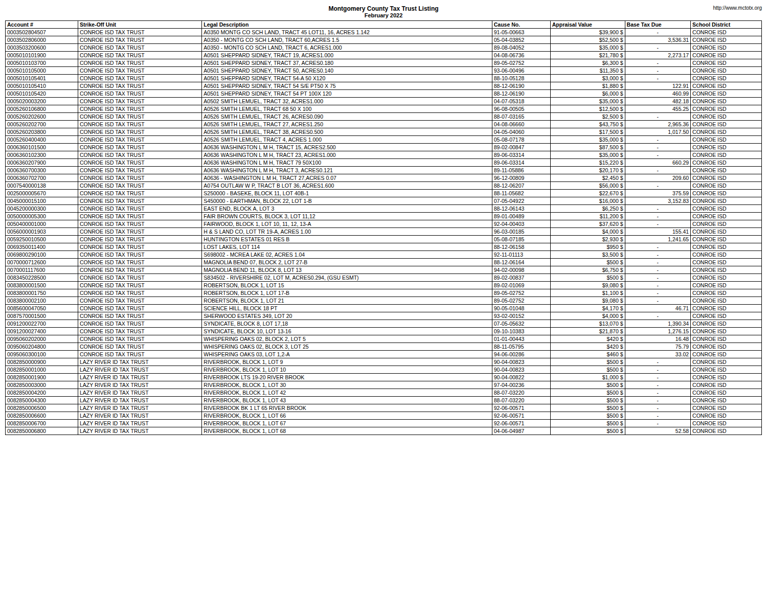http://www.mctotx.org
Montgomery County Tax Trust Listing
February 2022
| Account # | Strike-Off Unit | Legal Description | Cause No. | Appraisal Value | Base Tax Due | School District |
| --- | --- | --- | --- | --- | --- | --- |
| 0003502804507 | CONROE ISD TAX TRUST | A0350 MONTG CO SCH LAND, TRACT 45 LOT11, 16, ACRES 1.142 | 91-05-00663 | $39,900 $ | - | CONROE ISD |
| 0003502806000 | CONROE ISD TAX TRUST | A0350 - MONTG CO SCH LAND, TRACT 60,ACRES 1.5 | 05-04-03852 | $52,500 $ | 3,536.31 | CONROE ISD |
| 0003503200600 | CONROE ISD TAX TRUST | A0350 - MONTG CO SCH LAND, TRACT 6, ACRES1.000 | 89-08-04052 | $35,000 $ | - | CONROE ISD |
| 0005010101900 | CONROE ISD TAX TRUST | A0501 SHEPPARD SIDNEY, TRACT 19, ACRES1.000 | 04-08-06736 | $21,780 $ | 2,273.17 | CONROE ISD |
| 0005010103700 | CONROE ISD TAX TRUST | A0501 SHEPPARD SIDNEY, TRACT 37, ACRES0.180 | 89-05-02752 | $6,300 $ | - | CONROE ISD |
| 0005010105000 | CONROE ISD TAX TRUST | A0501 SHEPPARD SIDNEY, TRACT 50, ACRES0.140 | 93-06-00496 | $11,350 $ | - | CONROE ISD |
| 0005010105401 | CONROE ISD TAX TRUST | A0501 SHEPPARD SIDNEY, TRACT 54-A 50 X120 | 88-10-05128 | $3,000 $ | - | CONROE ISD |
| 0005010105410 | CONROE ISD TAX TRUST | A0501 SHEPPARD SIDNEY, TRACT 54 S/E PT50 X 75 | 88-12-06190 | $1,880 $ | 122.91 | CONROE ISD |
| 0005010105420 | CONROE ISD TAX TRUST | A0501 SHEPPARD SIDNEY, TRACT 54 PT 100X 120 | 88-12-06190 | $6,000 $ | 460.99 | CONROE ISD |
| 0005020003200 | CONROE ISD TAX TRUST | A0502 SMITH LEMUEL, TRACT 32, ACRES1.000 | 04-07-05318 | $35,000 $ | 482.18 | CONROE ISD |
| 0005260106800 | CONROE ISD TAX TRUST | A0526 SMITH LEMUEL, TRACT 68 50 X 100 | 96-08-00505 | $12,500 $ | 455.25 | CONROE ISD |
| 0005260202600 | CONROE ISD TAX TRUST | A0526 SMITH LEMUEL, TRACT 26, ACRES0.090 | 88-07-03165 | $2,500 $ | - | CONROE ISD |
| 0005260202700 | CONROE ISD TAX TRUST | A0526 SMITH LEMUEL, TRACT 27, ACRES1.250 | 04-08-06660 | $43,750 $ | 2,965.36 | CONROE ISD |
| 0005260203800 | CONROE ISD TAX TRUST | A0526 SMITH LEMUEL, TRACT 38, ACRES0.500 | 04-05-04060 | $17,500 $ | 1,017.50 | CONROE ISD |
| 0005260400400 | CONROE ISD TAX TRUST | A0526 SMITH LEMUEL, TRACT 4, ACRES 1.000 | 05-08-07178 | $35,000 $ | - | CONROE ISD |
| 0006360101500 | CONROE ISD TAX TRUST | A0636 WASHINGTON L M H, TRACT 15, ACRES2.500 | 89-02-00847 | $87,500 $ | - | CONROE ISD |
| 0006360102300 | CONROE ISD TAX TRUST | A0636 WASHINGTON L M H, TRACT 23, ACRES1.000 | 89-06-03314 | $35,000 $ | - | CONROE ISD |
| 0006360207900 | CONROE ISD TAX TRUST | A0636 WASHINGTON L M H, TRACT 79 50X100 | 89-06-03314 | $15,220 $ | 660.29 | CONROE ISD |
| 0006360700300 | CONROE ISD TAX TRUST | A0636 WASHINGTON L M H, TRACT 3, ACRES0.121 | 89-11-05886 | $20,170 $ | - | CONROE ISD |
| 0006360702700 | CONROE ISD TAX TRUST | A0636 - WASHINGTON L M H, TRACT 27,ACRES 0.07 | 96-12-00809 | $2,450 $ | 209.60 | CONROE ISD |
| 0007540000138 | CONROE ISD TAX TRUST | A0754 OUTLAW W P, TRACT B LOT 36, ACRES1.600 | 88-12-06207 | $56,000 $ | - | CONROE ISD |
| 0025000005670 | CONROE ISD TAX TRUST | S250000 - BASEKE, BLOCK 11, LOT 40B-1 | 88-11-05682 | $22,670 $ | 375.59 | CONROE ISD |
| 0045000015100 | CONROE ISD TAX TRUST | S450000 - EARTHMAN, BLOCK 22, LOT 1-B | 07-05-04922 | $16,000 $ | 3,152.83 | CONROE ISD |
| 0045200000300 | CONROE ISD TAX TRUST | EAST END, BLOCK A, LOT 3 | 88-12-06143 | $6,250 $ | - | CONROE ISD |
| 0050000005300 | CONROE ISD TAX TRUST | FAIR BROWN COURTS, BLOCK 3, LOT 11,12 | 89-01-00489 | $11,200 $ | - | CONROE ISD |
| 0050400001000 | CONROE ISD TAX TRUST | FAIRWOOD, BLOCK 1, LOT 10, 11, 12, 13-A | 92-04-00403 | $37,620 $ | - | CONROE ISD |
| 0056000001903 | CONROE ISD TAX TRUST | H & S LAND CO, LOT TR 19-A, ACRES 1.00 | 96-03-00185 | $4,000 $ | 155.41 | CONROE ISD |
| 0059250010500 | CONROE ISD TAX TRUST | HUNTINGTON ESTATES 01 RES B | 05-08-07185 | $2,930 $ | 1,241.65 | CONROE ISD |
| 0069350011400 | CONROE ISD TAX TRUST | LOST LAKES, LOT 114 | 88-12-06158 | $950 $ | - | CONROE ISD |
| 0069800290100 | CONROE ISD TAX TRUST | S698002 - MCREA LAKE 02, ACRES 1.04 | 92-11-01113 | $3,500 $ | - | CONROE ISD |
| 0070000712600 | CONROE ISD TAX TRUST | MAGNOLIA BEND 07, BLOCK 2, LOT 27-B | 88-12-06164 | $500 $ | - | CONROE ISD |
| 0070001117600 | CONROE ISD TAX TRUST | MAGNOLIA BEND 11, BLOCK 8, LOT 13 | 94-02-00098 | $6,750 $ | - | CONROE ISD |
| 0083450228500 | CONROE ISD TAX TRUST | S834502 - RIVERSHIRE 02, LOT M, ACRES0.294, (GSU ESMT) | 89-02-00837 | $500 $ | - | CONROE ISD |
| 0083800001500 | CONROE ISD TAX TRUST | ROBERTSON, BLOCK 1, LOT 15 | 89-02-01069 | $9,080 $ | - | CONROE ISD |
| 0083800001750 | CONROE ISD TAX TRUST | ROBERTSON, BLOCK 1, LOT 17-B | 89-05-02752 | $1,100 $ | - | CONROE ISD |
| 0083800002100 | CONROE ISD TAX TRUST | ROBERTSON, BLOCK 1, LOT 21 | 89-05-02752 | $9,080 $ | - | CONROE ISD |
| 0085600047050 | CONROE ISD TAX TRUST | SCIENCE HILL, BLOCK 18 PT | 90-05-01048 | $4,170 $ | 46.71 | CONROE ISD |
| 0087570001500 | CONROE ISD TAX TRUST | SHERWOOD ESTATES 349, LOT 20 | 93-02-00152 | $4,000 $ | - | CONROE ISD |
| 0091200022700 | CONROE ISD TAX TRUST | SYNDICATE, BLOCK 8, LOT 17,18 | 07-05-05632 | $13,070 $ | 1,390.34 | CONROE ISD |
| 0091200027400 | CONROE ISD TAX TRUST | SYNDICATE, BLOCK 10, LOT 13-16 | 09-10-10383 | $21,870 $ | 1,276.15 | CONROE ISD |
| 0095060202000 | CONROE ISD TAX TRUST | WHISPERING OAKS 02, BLOCK 2, LOT 5 | 01-01-00443 | $420 $ | 16.48 | CONROE ISD |
| 0095060204800 | CONROE ISD TAX TRUST | WHISPERING OAKS 02, BLOCK 3, LOT 25 | 88-11-05795 | $420 $ | 75.79 | CONROE ISD |
| 0095060300100 | CONROE ISD TAX TRUST | WHISPERING OAKS 03, LOT 1,2-A | 94-06-00286 | $460 $ | 33.02 | CONROE ISD |
| 0082850000900 | LAZY RIVER ID TAX TRUST | RIVERBROOK, BLOCK 1, LOT 9 | 90-04-00823 | $500 $ | - | CONROE ISD |
| 0082850001000 | LAZY RIVER ID TAX TRUST | RIVERBROOK, BLOCK 1, LOT 10 | 90-04-00823 | $500 $ | - | CONROE ISD |
| 0082850001900 | LAZY RIVER ID TAX TRUST | RIVERBROOK LTS 19-20 RIVER BROOK | 90-04-00822 | $1,000 $ | - | CONROE ISD |
| 0082850003000 | LAZY RIVER ID TAX TRUST | RIVERBROOK, BLOCK 1, LOT 30 | 97-04-00236 | $500 $ | - | CONROE ISD |
| 0082850004200 | LAZY RIVER ID TAX TRUST | RIVERBROOK, BLOCK 1, LOT 42 | 88-07-03220 | $500 $ | - | CONROE ISD |
| 0082850004300 | LAZY RIVER ID TAX TRUST | RIVERBROOK, BLOCK 1, LOT 43 | 88-07-03220 | $500 $ | - | CONROE ISD |
| 0082850006500 | LAZY RIVER ID TAX TRUST | RIVERBROOK BK 1 LT 65 RIVER BROOK | 92-06-00571 | $500 $ | - | CONROE ISD |
| 0082850006600 | LAZY RIVER ID TAX TRUST | RIVERBROOK, BLOCK 1, LOT 66 | 92-06-00571 | $500 $ | - | CONROE ISD |
| 0082850006700 | LAZY RIVER ID TAX TRUST | RIVERBROOK, BLOCK 1, LOT 67 | 92-06-00571 | $500 $ | - | CONROE ISD |
| 0082850006800 | LAZY RIVER ID TAX TRUST | RIVERBROOK, BLOCK 1, LOT 68 | 04-06-04987 | $500 $ | 52.58 | CONROE ISD |